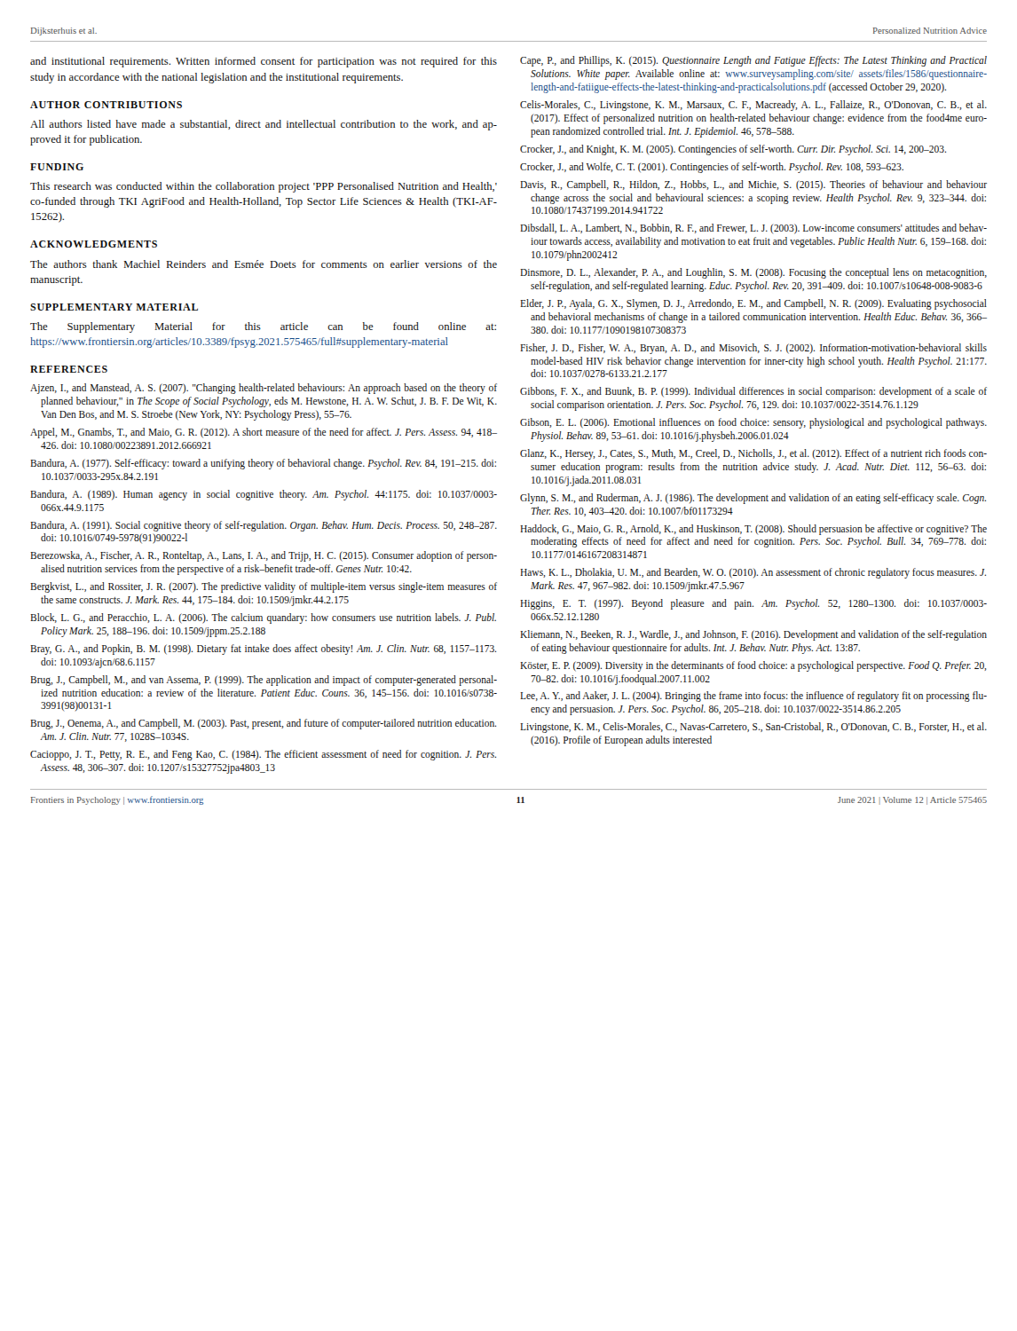Dijksterhuis et al.
Personalized Nutrition Advice
and institutional requirements. Written informed consent for participation was not required for this study in accordance with the national legislation and the institutional requirements.
Author Contributions
All authors listed have made a substantial, direct and intellectual contribution to the work, and approved it for publication.
Funding
This research was conducted within the collaboration project 'PPP Personalised Nutrition and Health,' co-funded through TKI AgriFood and Health-Holland, Top Sector Life Sciences & Health (TKI-AF-15262).
Acknowledgments
The authors thank Machiel Reinders and Esmée Doets for comments on earlier versions of the manuscript.
Supplementary Material
The Supplementary Material for this article can be found online at: https://www.frontiersin.org/articles/10.3389/fpsyg.2021.575465/full#supplementary-material
References
Ajzen, I., and Manstead, A. S. (2007). "Changing health-related behaviours: An approach based on the theory of planned behaviour," in The Scope of Social Psychology, eds M. Hewstone, H. A. W. Schut, J. B. F. De Wit, K. Van Den Bos, and M. S. Stroebe (New York, NY: Psychology Press), 55–76.
Appel, M., Gnambs, T., and Maio, G. R. (2012). A short measure of the need for affect. J. Pers. Assess. 94, 418–426. doi: 10.1080/00223891.2012.666921
Bandura, A. (1977). Self-efficacy: toward a unifying theory of behavioral change. Psychol. Rev. 84, 191–215. doi: 10.1037/0033-295x.84.2.191
Bandura, A. (1989). Human agency in social cognitive theory. Am. Psychol. 44:1175. doi: 10.1037/0003-066x.44.9.1175
Bandura, A. (1991). Social cognitive theory of self-regulation. Organ. Behav. Hum. Decis. Process. 50, 248–287. doi: 10.1016/0749-5978(91)90022-l
Berezowska, A., Fischer, A. R., Ronteltap, A., Lans, I. A., and Trijp, H. C. (2015). Consumer adoption of personalised nutrition services from the perspective of a risk–benefit trade-off. Genes Nutr. 10:42.
Bergkvist, L., and Rossiter, J. R. (2007). The predictive validity of multiple-item versus single-item measures of the same constructs. J. Mark. Res. 44, 175–184. doi: 10.1509/jmkr.44.2.175
Block, L. G., and Peracchio, L. A. (2006). The calcium quandary: how consumers use nutrition labels. J. Publ. Policy Mark. 25, 188–196. doi: 10.1509/jppm.25.2.188
Bray, G. A., and Popkin, B. M. (1998). Dietary fat intake does affect obesity! Am. J. Clin. Nutr. 68, 1157–1173. doi: 10.1093/ajcn/68.6.1157
Brug, J., Campbell, M., and van Assema, P. (1999). The application and impact of computer-generated personalized nutrition education: a review of the literature. Patient Educ. Couns. 36, 145–156. doi: 10.1016/s0738-3991(98)00131-1
Brug, J., Oenema, A., and Campbell, M. (2003). Past, present, and future of computer-tailored nutrition education. Am. J. Clin. Nutr. 77, 1028S–1034S.
Cacioppo, J. T., Petty, R. E., and Feng Kao, C. (1984). The efficient assessment of need for cognition. J. Pers. Assess. 48, 306–307. doi: 10.1207/s15327752jpa4803_13
Cape, P., and Phillips, K. (2015). Questionnaire Length and Fatigue Effects: The Latest Thinking and Practical Solutions. White paper. Available online at: www.surveysampling.com/site/ assets/files/1586/questionnaire-length-and-fatiigue-effects-the-latest-thinking-and-practicalsolutions.pdf (accessed October 29, 2020).
Celis-Morales, C., Livingstone, K. M., Marsaux, C. F., Macready, A. L., Fallaize, R., O'Donovan, C. B., et al. (2017). Effect of personalized nutrition on health-related behaviour change: evidence from the food4me european randomized controlled trial. Int. J. Epidemiol. 46, 578–588.
Crocker, J., and Knight, K. M. (2005). Contingencies of self-worth. Curr. Dir. Psychol. Sci. 14, 200–203.
Crocker, J., and Wolfe, C. T. (2001). Contingencies of self-worth. Psychol. Rev. 108, 593–623.
Davis, R., Campbell, R., Hildon, Z., Hobbs, L., and Michie, S. (2015). Theories of behaviour and behaviour change across the social and behavioural sciences: a scoping review. Health Psychol. Rev. 9, 323–344. doi: 10.1080/17437199.2014.941722
Dibsdall, L. A., Lambert, N., Bobbin, R. F., and Frewer, L. J. (2003). Low-income consumers' attitudes and behaviour towards access, availability and motivation to eat fruit and vegetables. Public Health Nutr. 6, 159–168. doi: 10.1079/phn2002412
Dinsmore, D. L., Alexander, P. A., and Loughlin, S. M. (2008). Focusing the conceptual lens on metacognition, self-regulation, and self-regulated learning. Educ. Psychol. Rev. 20, 391–409. doi: 10.1007/s10648-008-9083-6
Elder, J. P., Ayala, G. X., Slymen, D. J., Arredondo, E. M., and Campbell, N. R. (2009). Evaluating psychosocial and behavioral mechanisms of change in a tailored communication intervention. Health Educ. Behav. 36, 366–380. doi: 10.1177/1090198107308373
Fisher, J. D., Fisher, W. A., Bryan, A. D., and Misovich, S. J. (2002). Information-motivation-behavioral skills model-based HIV risk behavior change intervention for inner-city high school youth. Health Psychol. 21:177. doi: 10.1037/0278-6133.21.2.177
Gibbons, F. X., and Buunk, B. P. (1999). Individual differences in social comparison: development of a scale of social comparison orientation. J. Pers. Soc. Psychol. 76, 129. doi: 10.1037/0022-3514.76.1.129
Gibson, E. L. (2006). Emotional influences on food choice: sensory, physiological and psychological pathways. Physiol. Behav. 89, 53–61. doi: 10.1016/j.physbeh.2006.01.024
Glanz, K., Hersey, J., Cates, S., Muth, M., Creel, D., Nicholls, J., et al. (2012). Effect of a nutrient rich foods consumer education program: results from the nutrition advice study. J. Acad. Nutr. Diet. 112, 56–63. doi: 10.1016/j.jada.2011.08.031
Glynn, S. M., and Ruderman, A. J. (1986). The development and validation of an eating self-efficacy scale. Cogn. Ther. Res. 10, 403–420. doi: 10.1007/bf01173294
Haddock, G., Maio, G. R., Arnold, K., and Huskinson, T. (2008). Should persuasion be affective or cognitive? The moderating effects of need for affect and need for cognition. Pers. Soc. Psychol. Bull. 34, 769–778. doi: 10.1177/0146167208314871
Haws, K. L., Dholakia, U. M., and Bearden, W. O. (2010). An assessment of chronic regulatory focus measures. J. Mark. Res. 47, 967–982. doi: 10.1509/jmkr.47.5.967
Higgins, E. T. (1997). Beyond pleasure and pain. Am. Psychol. 52, 1280–1300. doi: 10.1037/0003-066x.52.12.1280
Kliemann, N., Beeken, R. J., Wardle, J., and Johnson, F. (2016). Development and validation of the self-regulation of eating behaviour questionnaire for adults. Int. J. Behav. Nutr. Phys. Act. 13:87.
Köster, E. P. (2009). Diversity in the determinants of food choice: a psychological perspective. Food Q. Prefer. 20, 70–82. doi: 10.1016/j.foodqual.2007.11.002
Lee, A. Y., and Aaker, J. L. (2004). Bringing the frame into focus: the influence of regulatory fit on processing fluency and persuasion. J. Pers. Soc. Psychol. 86, 205–218. doi: 10.1037/0022-3514.86.2.205
Livingstone, K. M., Celis-Morales, C., Navas-Carretero, S., San-Cristobal, R., O'Donovan, C. B., Forster, H., et al. (2016). Profile of European adults interested
Frontiers in Psychology | www.frontiersin.org
11
June 2021 | Volume 12 | Article 575465